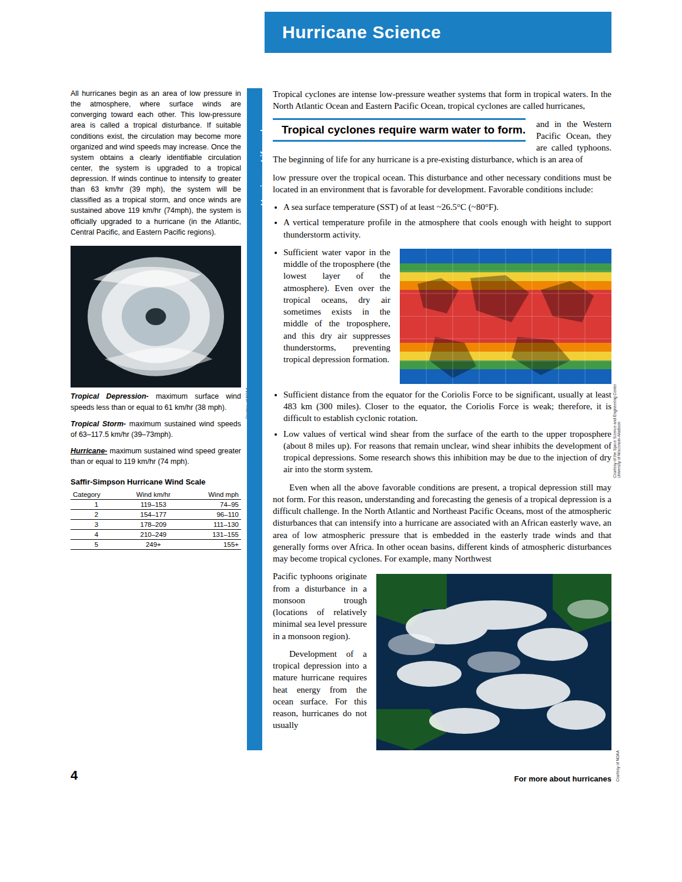Hurricane Science
All hurricanes begin as an area of low pressure in the atmosphere, where surface winds are converging toward each other. This low-pressure area is called a tropical disturbance. If suitable conditions exist, the circulation may become more organized and wind speeds may increase. Once the system obtains a clearly identifiable circulation center, the system is upgraded to a tropical depression. If winds continue to intensify to greater than 63 km/hr (39 mph), the system will be classified as a tropical storm, and once winds are sustained above 119 km/hr (74mph), the system is officially upgraded to a hurricane (in the Atlantic, Central Pacific, and Eastern Pacific regions).
Courtesy of NOAA
Tropical Depression- maximum surface wind speeds less than or equal to 61 km/hr (38 mph).
Tropical Storm- maximum sustained wind speeds of 63–117.5 km/hr (39–73mph).
Hurricane- maximum sustained wind speed greater than or equal to 119 km/hr (74 mph).
Saffir-Simpson Hurricane Wind Scale
| Category | Wind km/hr | Wind mph |
| --- | --- | --- |
| 1 | 119–153 | 74–95 |
| 2 | 154–177 | 96–110 |
| 3 | 178–209 | 111–130 |
| 4 | 210–249 | 131–155 |
| 5 | 249+ | 155+ |
Hurricane Lifecycle
Tropical cyclones are intense low-pressure weather systems that form in tropical waters. In the North Atlantic Ocean and Eastern Pacific Ocean, tropical cyclones are called hurricanes,
Tropical cyclones require warm water to form.
and in the Western Pacific Ocean, they are called typhoons. The beginning of life for any hurricane is a pre-existing disturbance, which is an area of
low pressure over the tropical ocean. This disturbance and other necessary conditions must be located in an environment that is favorable for development. Favorable conditions include:
A sea surface temperature (SST) of at least ~26.5°C (~80°F).
A vertical temperature profile in the atmosphere that cools enough with height to support thunderstorm activity.
Courtesy of the Space Science and Engineering Center
University of Wisconsin–Madison
Sufficient water vapor in the middle of the troposphere (the lowest layer of the atmosphere). Even over the tropical oceans, dry air sometimes exists in the middle of the troposphere, and this dry air suppresses thunderstorms, preventing tropical depression formation.
Sufficient distance from the equator for the Coriolis Force to be significant, usually at least 483 km (300 miles). Closer to the equator, the Coriolis Force is weak; therefore, it is difficult to establish cyclonic rotation.
Low values of vertical wind shear from the surface of the earth to the upper troposphere (about 8 miles up). For reasons that remain unclear, wind shear inhibits the development of tropical depressions. Some research shows this inhibition may be due to the injection of dry air into the storm system.
Even when all the above favorable conditions are present, a tropical depression still may not form. For this reason, understanding and forecasting the genesis of a tropical depression is a difficult challenge. In the North Atlantic and Northeast Pacific Oceans, most of the atmospheric disturbances that can intensify into a hurricane are associated with an African easterly wave, an area of low atmospheric pressure that is embedded in the easterly trade winds and that generally forms over Africa. In other ocean basins, different kinds of atmospheric disturbances may become tropical cyclones. For example, many Northwest
Courtesy of NOAA
Pacific typhoons originate from a disturbance in a monsoon trough (locations of relatively minimal sea level pressure in a monsoon region).
Development of a tropical depression into a mature hurricane requires heat energy from the ocean surface. For this reason, hurricanes do not usually
4
For more about hurricanes